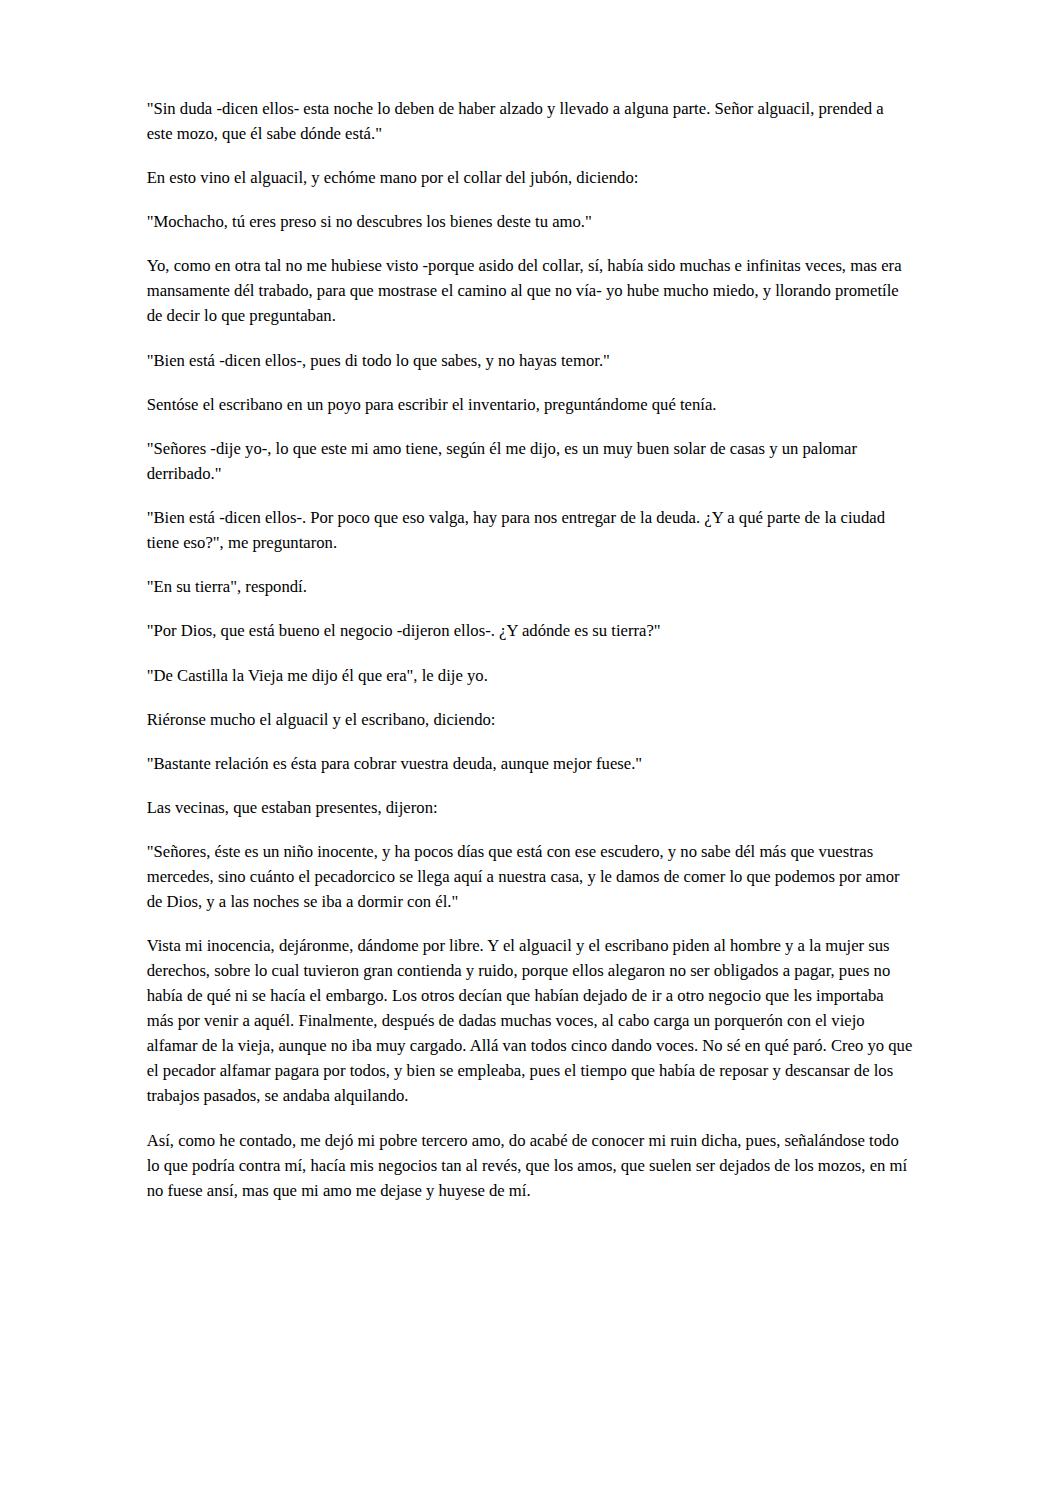"Sin duda -dicen ellos- esta noche lo deben de haber alzado y llevado a alguna parte. Señor alguacil, prended a este mozo, que él sabe dónde está."
En esto vino el alguacil, y echóme mano por el collar del jubón, diciendo:
"Mochacho, tú eres preso si no descubres los bienes deste tu amo."
Yo, como en otra tal no me hubiese visto -porque asido del collar, sí, había sido muchas e infinitas veces, mas era mansamente dél trabado, para que mostrase el camino al que no vía- yo hube mucho miedo, y llorando prometíle de decir lo que preguntaban.
"Bien está -dicen ellos-, pues di todo lo que sabes, y no hayas temor."
Sentóse el escribano en un poyo para escribir el inventario, preguntándome qué tenía.
"Señores -dije yo-, lo que este mi amo tiene, según él me dijo, es un muy buen solar de casas y un palomar derribado."
"Bien está -dicen ellos-. Por poco que eso valga, hay para nos entregar de la deuda. ¿Y a qué parte de la ciudad tiene eso?", me preguntaron.
"En su tierra", respondí.
"Por Dios, que está bueno el negocio -dijeron ellos-. ¿Y adónde es su tierra?"
"De Castilla la Vieja me dijo él que era", le dije yo.
Riéronse mucho el alguacil y el escribano, diciendo:
"Bastante relación es ésta para cobrar vuestra deuda, aunque mejor fuese."
Las vecinas, que estaban presentes, dijeron:
"Señores, éste es un niño inocente, y ha pocos días que está con ese escudero, y no sabe dél más que vuestras mercedes, sino cuánto el pecadorcico se llega aquí a nuestra casa, y le damos de comer lo que podemos por amor de Dios, y a las noches se iba a dormir con él."
Vista mi inocencia, dejáronme, dándome por libre. Y el alguacil y el escribano piden al hombre y a la mujer sus derechos, sobre lo cual tuvieron gran contienda y ruido, porque ellos alegaron no ser obligados a pagar, pues no había de qué ni se hacía el embargo. Los otros decían que habían dejado de ir a otro negocio que les importaba más por venir a aquél. Finalmente, después de dadas muchas voces, al cabo carga un porquerón con el viejo alfamar de la vieja, aunque no iba muy cargado. Allá van todos cinco dando voces. No sé en qué paró. Creo yo que el pecador alfamar pagara por todos, y bien se empleaba, pues el tiempo que había de reposar y descansar de los trabajos pasados, se andaba alquilando.
Así, como he contado, me dejó mi pobre tercero amo, do acabé de conocer mi ruin dicha, pues, señalándose todo lo que podría contra mí, hacía mis negocios tan al revés, que los amos, que suelen ser dejados de los mozos, en mí no fuese ansí, mas que mi amo me dejase y huyese de mí.